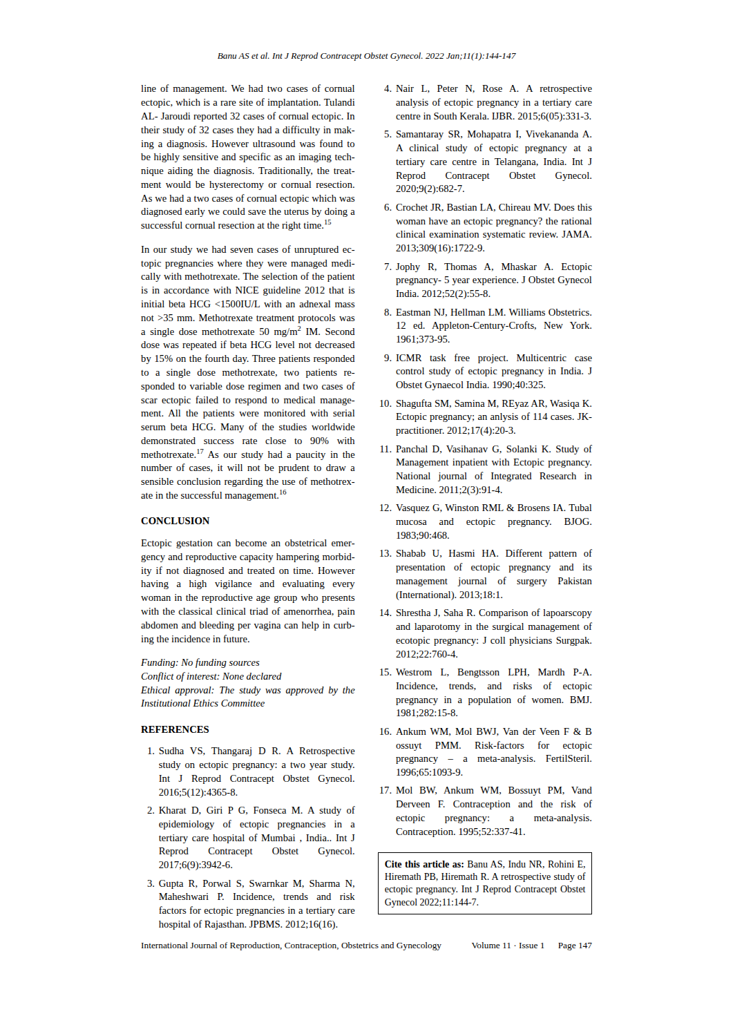Banu AS et al. Int J Reprod Contracept Obstet Gynecol. 2022 Jan;11(1):144-147
line of management. We had two cases of cornual ectopic, which is a rare site of implantation. Tulandi AL- Jaroudi reported 32 cases of cornual ectopic. In their study of 32 cases they had a difficulty in making a diagnosis. However ultrasound was found to be highly sensitive and specific as an imaging technique aiding the diagnosis. Traditionally, the treatment would be hysterectomy or cornual resection. As we had a two cases of cornual ectopic which was diagnosed early we could save the uterus by doing a successful cornual resection at the right time.15
In our study we had seven cases of unruptured ectopic pregnancies where they were managed medically with methotrexate. The selection of the patient is in accordance with NICE guideline 2012 that is initial beta HCG <1500IU/L with an adnexal mass not >35 mm. Methotrexate treatment protocols was a single dose methotrexate 50 mg/m2 IM. Second dose was repeated if beta HCG level not decreased by 15% on the fourth day. Three patients responded to a single dose methotrexate, two patients responded to variable dose regimen and two cases of scar ectopic failed to respond to medical management. All the patients were monitored with serial serum beta HCG. Many of the studies worldwide demonstrated success rate close to 90% with methotrexate.17 As our study had a paucity in the number of cases, it will not be prudent to draw a sensible conclusion regarding the use of methotrexate in the successful management.16
Conclusion
Ectopic gestation can become an obstetrical emergency and reproductive capacity hampering morbidity if not diagnosed and treated on time. However having a high vigilance and evaluating every woman in the reproductive age group who presents with the classical clinical triad of amenorrhea, pain abdomen and bleeding per vagina can help in curbing the incidence in future.
Funding: No funding sources Conflict of interest: None declared Ethical approval: The study was approved by the Institutional Ethics Committee
References
Sudha VS, Thangaraj D R. A Retrospective study on ectopic pregnancy: a two year study. Int J Reprod Contracept Obstet Gynecol. 2016;5(12):4365-8.
Kharat D, Giri P G, Fonseca M. A study of epidemiology of ectopic pregnancies in a tertiary care hospital of Mumbai , India.. Int J Reprod Contracept Obstet Gynecol. 2017;6(9):3942-6.
Gupta R, Porwal S, Swarnkar M, Sharma N, Maheshwari P. Incidence, trends and risk factors for ectopic pregnancies in a tertiary care hospital of Rajasthan. JPBMS. 2012;16(16).
Nair L, Peter N, Rose A. A retrospective analysis of ectopic pregnancy in a tertiary care centre in South Kerala. IJBR. 2015;6(05):331-3.
Samantaray SR, Mohapatra I, Vivekananda A. A clinical study of ectopic pregnancy at a tertiary care centre in Telangana, India. Int J Reprod Contracept Obstet Gynecol. 2020;9(2):682-7.
Crochet JR, Bastian LA, Chireau MV. Does this woman have an ectopic pregnancy? the rational clinical examination systematic review. JAMA. 2013;309(16):1722-9.
Jophy R, Thomas A, Mhaskar A. Ectopic pregnancy- 5 year experience. J Obstet Gynecol India. 2012;52(2):55-8.
Eastman NJ, Hellman LM. Williams Obstetrics. 12 ed. Appleton-Century-Crofts, New York. 1961;373-95.
ICMR task free project. Multicentric case control study of ectopic pregnancy in India. J Obstet Gynaecol India. 1990;40:325.
Shagufta SM, Samina M, REyaz AR, Wasiqa K. Ectopic pregnancy; an anlysis of 114 cases. JK-practitioner. 2012;17(4):20-3.
Panchal D, Vasihanav G, Solanki K. Study of Management inpatient with Ectopic pregnancy. National journal of Integrated Research in Medicine. 2011;2(3):91-4.
Vasquez G, Winston RML & Brosens IA. Tubal mucosa and ectopic pregnancy. BJOG. 1983;90:468.
Shabab U, Hasmi HA. Different pattern of presentation of ectopic pregnancy and its management journal of surgery Pakistan (International). 2013;18:1.
Shrestha J, Saha R. Comparison of lapoarscopy and laparotomy in the surgical management of ecotopic pregnancy: J coll physicians Surgpak. 2012;22:760-4.
Westrom L, Bengtsson LPH, Mardh P-A. Incidence, trends, and risks of ectopic pregnancy in a population of women. BMJ. 1981;282:15-8.
Ankum WM, Mol BWJ, Van der Veen F & B ossuyt PMM. Risk-factors for ectopic pregnancy – a meta-analysis. FertilSteril. 1996;65:1093-9.
Mol BW, Ankum WM, Bossuyt PM, Vand Derveen F. Contraception and the risk of ectopic pregnancy: a meta-analysis. Contraception. 1995;52:337-41.
Cite this article as: Banu AS, Indu NR, Rohini E, Hiremath PB, Hiremath R. A retrospective study of ectopic pregnancy. Int J Reprod Contracept Obstet Gynecol 2022;11:144-7.
International Journal of Reproduction, Contraception, Obstetrics and Gynecology Volume 11 · Issue 1 Page 147